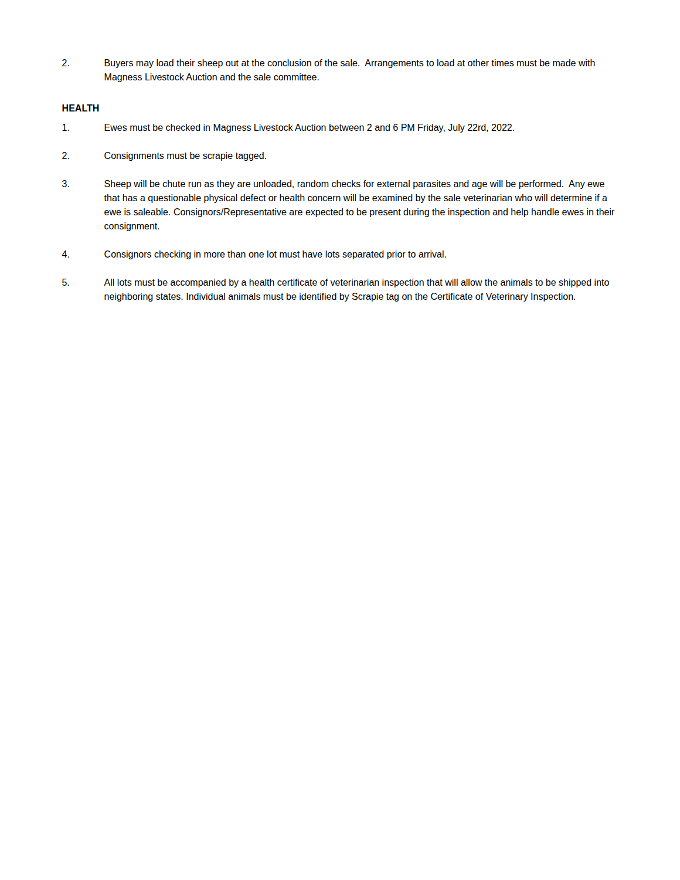2. Buyers may load their sheep out at the conclusion of the sale. Arrangements to load at other times must be made with Magness Livestock Auction and the sale committee.
HEALTH
1. Ewes must be checked in Magness Livestock Auction between 2 and 6 PM Friday, July 22rd, 2022.
2. Consignments must be scrapie tagged.
3. Sheep will be chute run as they are unloaded, random checks for external parasites and age will be performed. Any ewe that has a questionable physical defect or health concern will be examined by the sale veterinarian who will determine if a ewe is saleable. Consignors/Representative are expected to be present during the inspection and help handle ewes in their consignment.
4. Consignors checking in more than one lot must have lots separated prior to arrival.
5. All lots must be accompanied by a health certificate of veterinarian inspection that will allow the animals to be shipped into neighboring states. Individual animals must be identified by Scrapie tag on the Certificate of Veterinary Inspection.